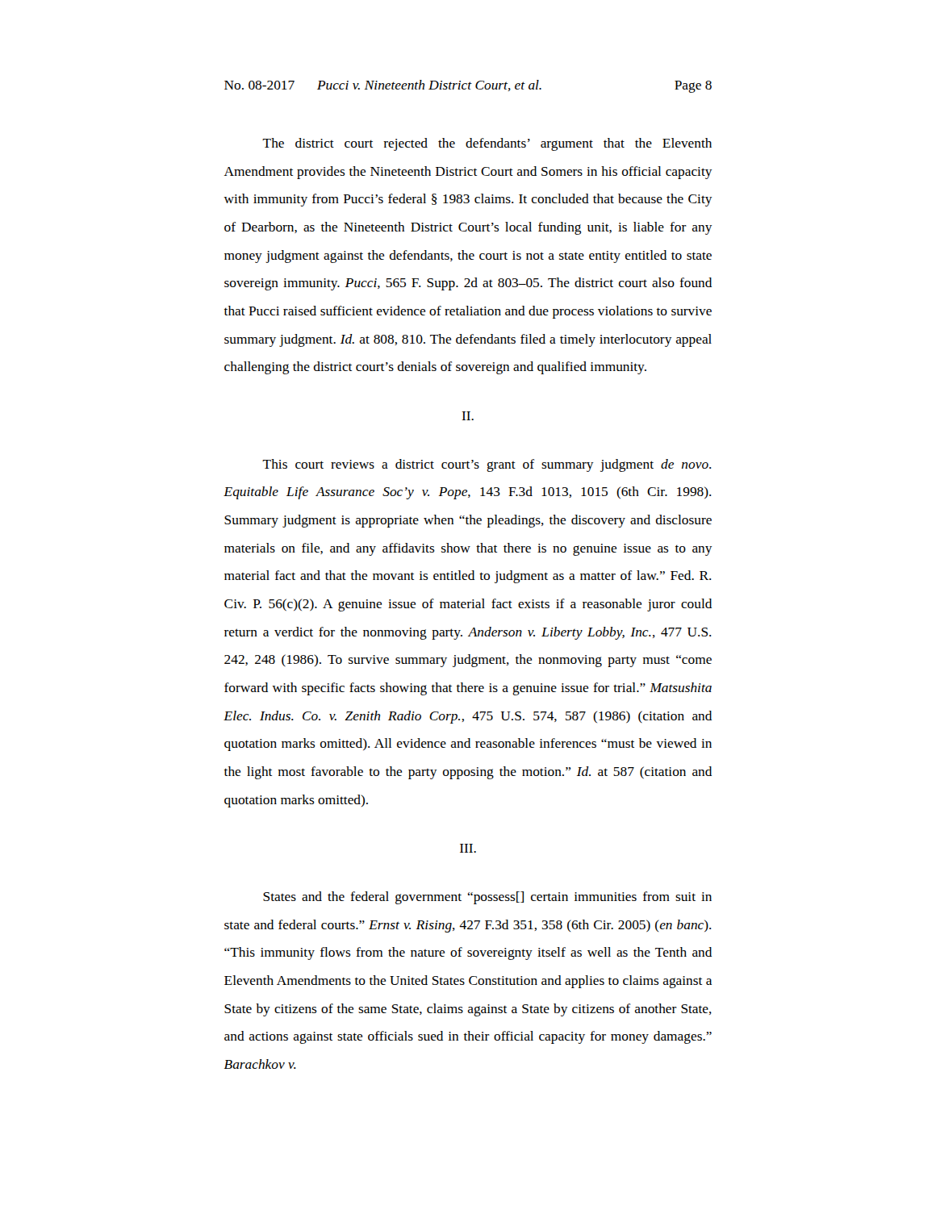No. 08-2017 Pucci v. Nineteenth District Court, et al. Page 8
The district court rejected the defendants’ argument that the Eleventh Amendment provides the Nineteenth District Court and Somers in his official capacity with immunity from Pucci’s federal § 1983 claims. It concluded that because the City of Dearborn, as the Nineteenth District Court’s local funding unit, is liable for any money judgment against the defendants, the court is not a state entity entitled to state sovereign immunity. Pucci, 565 F. Supp. 2d at 803–05. The district court also found that Pucci raised sufficient evidence of retaliation and due process violations to survive summary judgment. Id. at 808, 810. The defendants filed a timely interlocutory appeal challenging the district court’s denials of sovereign and qualified immunity.
II.
This court reviews a district court’s grant of summary judgment de novo. Equitable Life Assurance Soc’y v. Pope, 143 F.3d 1013, 1015 (6th Cir. 1998). Summary judgment is appropriate when “the pleadings, the discovery and disclosure materials on file, and any affidavits show that there is no genuine issue as to any material fact and that the movant is entitled to judgment as a matter of law.” Fed. R. Civ. P. 56(c)(2). A genuine issue of material fact exists if a reasonable juror could return a verdict for the nonmoving party. Anderson v. Liberty Lobby, Inc., 477 U.S. 242, 248 (1986). To survive summary judgment, the nonmoving party must “come forward with specific facts showing that there is a genuine issue for trial.” Matsushita Elec. Indus. Co. v. Zenith Radio Corp., 475 U.S. 574, 587 (1986) (citation and quotation marks omitted). All evidence and reasonable inferences “must be viewed in the light most favorable to the party opposing the motion.” Id. at 587 (citation and quotation marks omitted).
III.
States and the federal government “possess[] certain immunities from suit in state and federal courts.” Ernst v. Rising, 427 F.3d 351, 358 (6th Cir. 2005) (en banc). “This immunity flows from the nature of sovereignty itself as well as the Tenth and Eleventh Amendments to the United States Constitution and applies to claims against a State by citizens of the same State, claims against a State by citizens of another State, and actions against state officials sued in their official capacity for money damages.” Barachkov v.